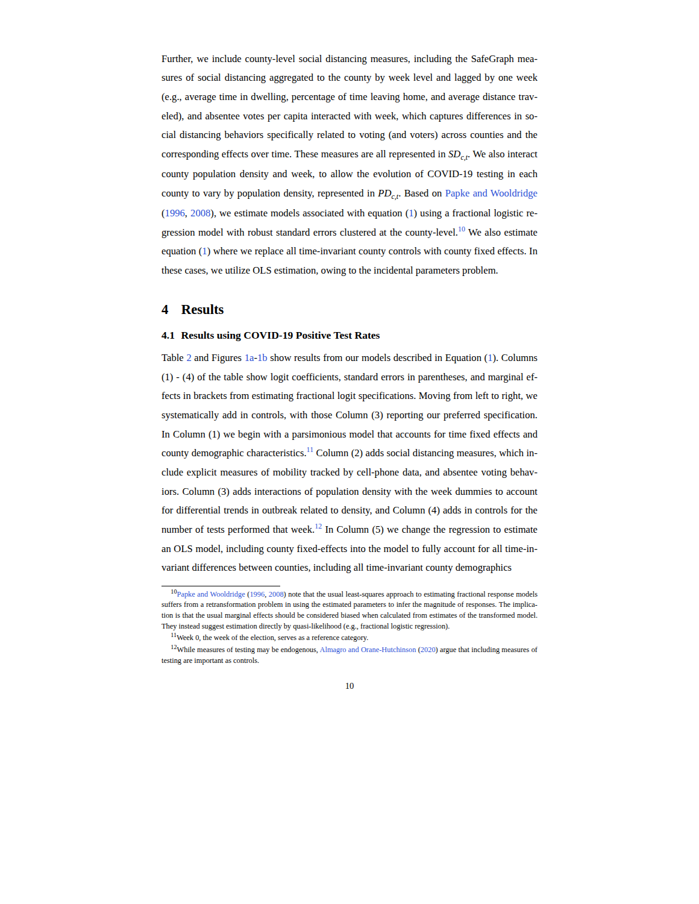Further, we include county-level social distancing measures, including the SafeGraph measures of social distancing aggregated to the county by week level and lagged by one week (e.g., average time in dwelling, percentage of time leaving home, and average distance traveled), and absentee votes per capita interacted with week, which captures differences in social distancing behaviors specifically related to voting (and voters) across counties and the corresponding effects over time. These measures are all represented in SDc,t. We also interact county population density and week, to allow the evolution of COVID-19 testing in each county to vary by population density, represented in PDc,t. Based on Papke and Wooldridge (1996, 2008), we estimate models associated with equation (1) using a fractional logistic regression model with robust standard errors clustered at the county-level.10 We also estimate equation (1) where we replace all time-invariant county controls with county fixed effects. In these cases, we utilize OLS estimation, owing to the incidental parameters problem.
4 Results
4.1 Results using COVID-19 Positive Test Rates
Table 2 and Figures 1a-1b show results from our models described in Equation (1). Columns (1) - (4) of the table show logit coefficients, standard errors in parentheses, and marginal effects in brackets from estimating fractional logit specifications. Moving from left to right, we systematically add in controls, with those Column (3) reporting our preferred specification. In Column (1) we begin with a parsimonious model that accounts for time fixed effects and county demographic characteristics.11 Column (2) adds social distancing measures, which include explicit measures of mobility tracked by cell-phone data, and absentee voting behaviors. Column (3) adds interactions of population density with the week dummies to account for differential trends in outbreak related to density, and Column (4) adds in controls for the number of tests performed that week.12 In Column (5) we change the regression to estimate an OLS model, including county fixed-effects into the model to fully account for all time-invariant differences between counties, including all time-invariant county demographics
10Papke and Wooldridge (1996, 2008) note that the usual least-squares approach to estimating fractional response models suffers from a retransformation problem in using the estimated parameters to infer the magnitude of responses. The implication is that the usual marginal effects should be considered biased when calculated from estimates of the transformed model. They instead suggest estimation directly by quasi-likelihood (e.g., fractional logistic regression).
11Week 0, the week of the election, serves as a reference category.
12While measures of testing may be endogenous, Almagro and Orane-Hutchinson (2020) argue that including measures of testing are important as controls.
10